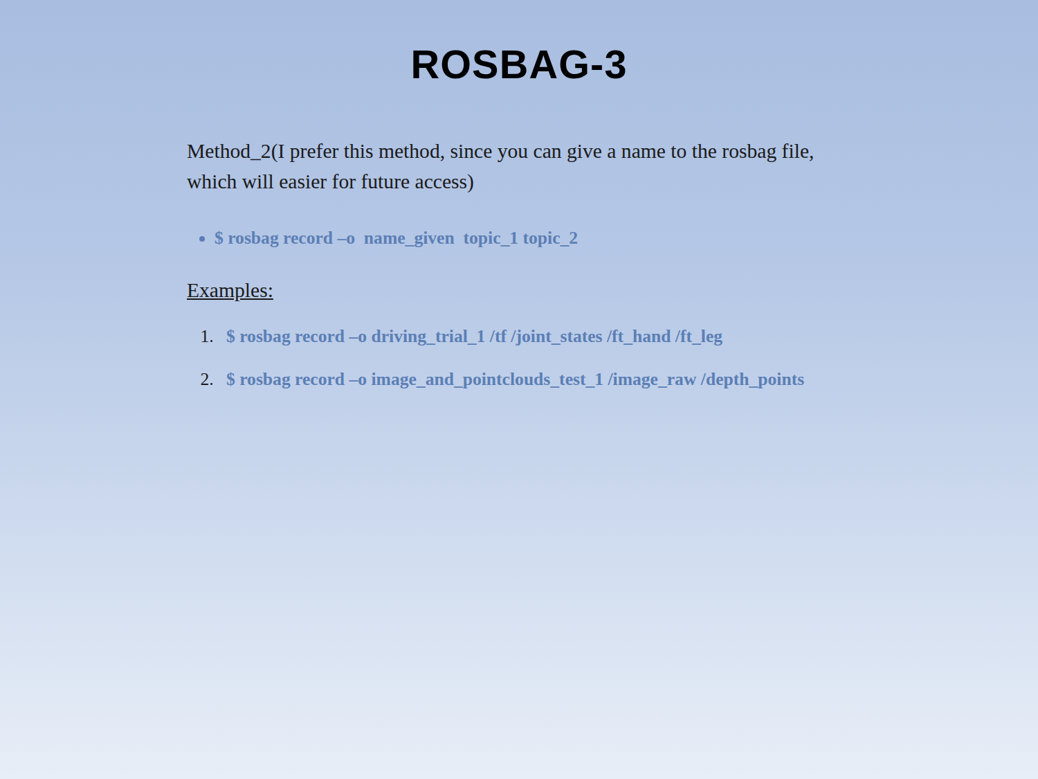ROSBAG-3
Method_2(I prefer this method, since you can give a name to the rosbag file, which will easier for future access)
$ rosbag record –o name_given topic_1 topic_2
Examples:
$ rosbag record –o driving_trial_1 /tf /joint_states /ft_hand /ft_leg
$ rosbag record –o image_and_pointclouds_test_1 /image_raw /depth_points